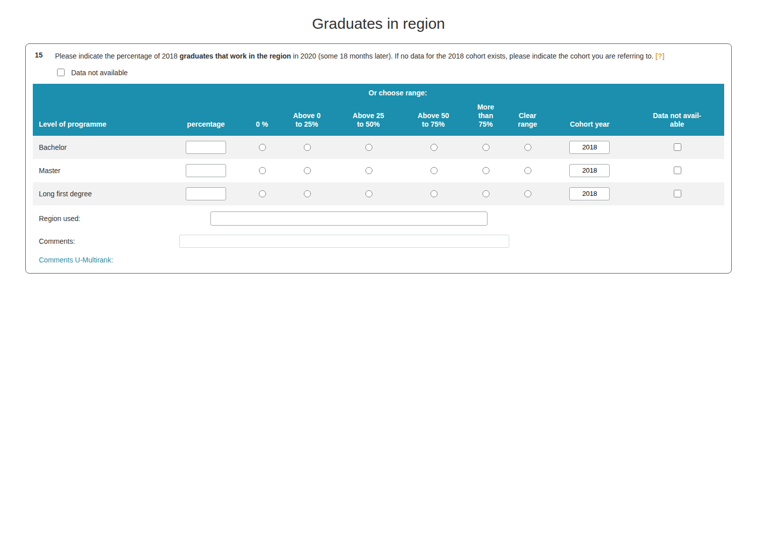Graduates in region
15
Please indicate the percentage of 2018 graduates that work in the region in 2020 (some 18 months later). If no data for the 2018 cohort exists, please indicate the cohort you are referring to. [?]
Data not available
| | | Or choose range: | | |
| --- | --- | --- | --- | --- |
| Level of programme | percentage | 0 % | Above 0 to 25% | Above 25 to 50% | Above 50 to 75% | More than 75% | Clear range | Cohort year | Data not avail- able |
| Bachelor | | | | | | | | | |
| Master | | | | | | | | | |
| Long first degree | | | | | | | | | |
Region used:
Comments:
Comments U-Multirank: